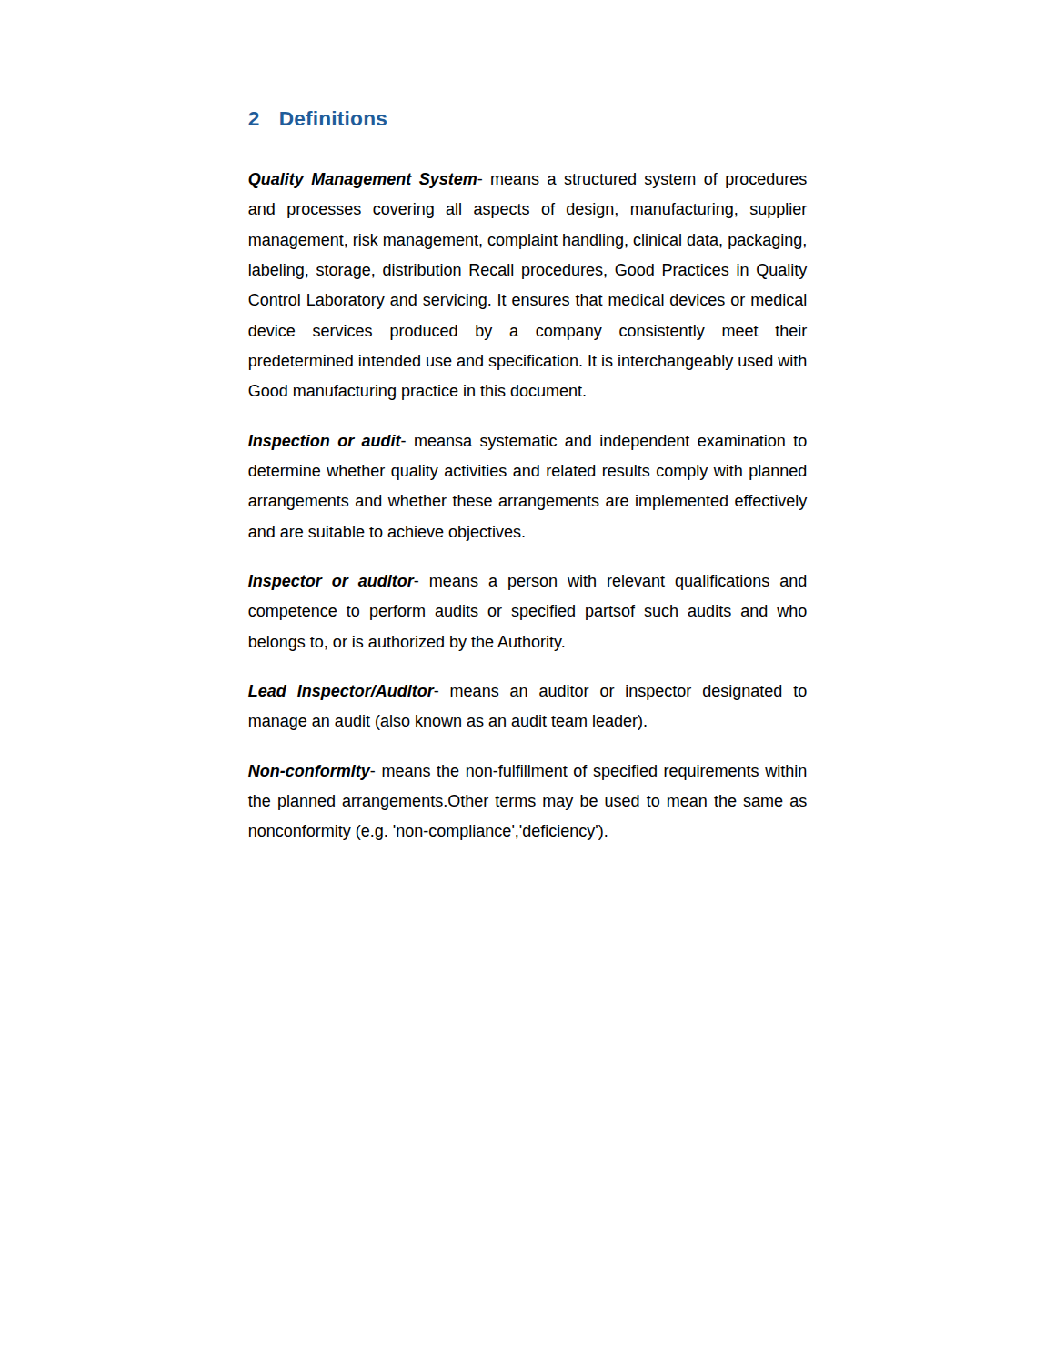2 Definitions
Quality Management System- means a structured system of procedures and processes covering all aspects of design, manufacturing, supplier management, risk management, complaint handling, clinical data, packaging, labeling, storage, distribution Recall procedures, Good Practices in Quality Control Laboratory and servicing. It ensures that medical devices or medical device services produced by a company consistently meet their predetermined intended use and specification. It is interchangeably used with Good manufacturing practice in this document.
Inspection or audit- meansa systematic and independent examination to determine whether quality activities and related results comply with planned arrangements and whether these arrangements are implemented effectively and are suitable to achieve objectives.
Inspector or auditor- means a person with relevant qualifications and competence to perform audits or specified partsof such audits and who belongs to, or is authorized by the Authority.
Lead Inspector/Auditor- means an auditor or inspector designated to manage an audit (also known as an audit team leader).
Non-conformity- means the non-fulfillment of specified requirements within the planned arrangements.Other terms may be used to mean the same as nonconformity (e.g. 'non-compliance','deficiency').